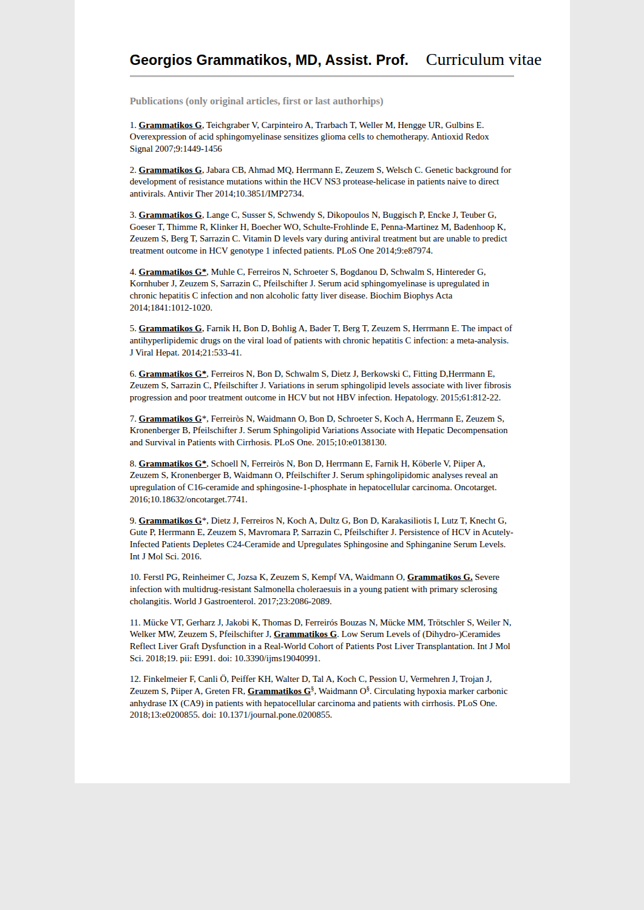Georgios Grammatikos, MD, Assist. Prof.
Curriculum vitae
Publications (only original articles, first or last authorhips)
1. Grammatikos G, Teichgraber V, Carpinteiro A, Trarbach T, Weller M, Hengge UR, Gulbins E. Overexpression of acid sphingomyelinase sensitizes glioma cells to chemotherapy. Antioxid Redox Signal 2007;9:1449-1456
2. Grammatikos G, Jabara CB, Ahmad MQ, Herrmann E, Zeuzem S, Welsch C. Genetic background for development of resistance mutations within the HCV NS3 protease-helicase in patients naive to direct antivirals. Antivir Ther 2014;10.3851/IMP2734.
3. Grammatikos G, Lange C, Susser S, Schwendy S, Dikopoulos N, Buggisch P, Encke J, Teuber G, Goeser T, Thimme R, Klinker H, Boecher WO, Schulte-Frohlinde E, Penna-Martinez M, Badenhoop K, Zeuzem S, Berg T, Sarrazin C. Vitamin D levels vary during antiviral treatment but are unable to predict treatment outcome in HCV genotype 1 infected patients. PLoS One 2014;9:e87974.
4. Grammatikos G*, Muhle C, Ferreiros N, Schroeter S, Bogdanou D, Schwalm S, Hintereder G, Kornhuber J, Zeuzem S, Sarrazin C, Pfeilschifter J. Serum acid sphingomyelinase is upregulated in chronic hepatitis C infection and non alcoholic fatty liver disease. Biochim Biophys Acta 2014;1841:1012-1020.
5. Grammatikos G, Farnik H, Bon D, Bohlig A, Bader T, Berg T, Zeuzem S, Herrmann E. The impact of antihyperlipidemic drugs on the viral load of patients with chronic hepatitis C infection: a meta-analysis. J Viral Hepat. 2014;21:533-41.
6. Grammatikos G*, Ferreiros N, Bon D, Schwalm S, Dietz J, Berkowski C, Fitting D,Herrmann E, Zeuzem S, Sarrazin C, Pfeilschifter J. Variations in serum sphingolipid levels associate with liver fibrosis progression and poor treatment outcome in HCV but not HBV infection. Hepatology. 2015;61:812-22.
7. Grammatikos G*, Ferreiròs N, Waidmann O, Bon D, Schroeter S, Koch A, Herrmann E, Zeuzem S, Kronenberger B, Pfeilschifter J. Serum Sphingolipid Variations Associate with Hepatic Decompensation and Survival in Patients with Cirrhosis. PLoS One. 2015;10:e0138130.
8. Grammatikos G*, Schoell N, Ferreiròs N, Bon D, Herrmann E, Farnik H, Köberle V, Piiper A, Zeuzem S, Kronenberger B, Waidmann O, Pfeilschifter J. Serum sphingolipidomic analyses reveal an upregulation of C16-ceramide and sphingosine-1-phosphate in hepatocellular carcinoma. Oncotarget. 2016;10.18632/oncotarget.7741.
9. Grammatikos G*, Dietz J, Ferreiros N, Koch A, Dultz G, Bon D, Karakasiliotis I, Lutz T, Knecht G, Gute P, Herrmann E, Zeuzem S, Mavromara P, Sarrazin C, Pfeilschifter J. Persistence of HCV in Acutely-Infected Patients Depletes C24-Ceramide and Upregulates Sphingosine and Sphinganine Serum Levels. Int J Mol Sci. 2016.
10. Ferstl PG, Reinheimer C, Jozsa K, Zeuzem S, Kempf VA, Waidmann O, Grammatikos G. Severe infection with multidrug-resistant Salmonella choleraesuis in a young patient with primary sclerosing cholangitis. World J Gastroenterol. 2017;23:2086-2089.
11. Mücke VT, Gerharz J, Jakobi K, Thomas D, Ferreirós Bouzas N, Mücke MM, Trötschler S, Weiler N, Welker MW, Zeuzem S, Pfeilschifter J, Grammatikos G. Low Serum Levels of (Dihydro-)Ceramides Reflect Liver Graft Dysfunction in a Real-World Cohort of Patients Post Liver Transplantation. Int J Mol Sci. 2018;19. pii: E991. doi: 10.3390/ijms19040991.
12. Finkelmeier F, Canli Ö, Peiffer KH, Walter D, Tal A, Koch C, Pession U, Vermehren J, Trojan J, Zeuzem S, Piiper A, Greten FR, Grammatikos G§, Waidmann O§. Circulating hypoxia marker carbonic anhydrase IX (CA9) in patients with hepatocellular carcinoma and patients with cirrhosis. PLoS One. 2018;13:e0200855. doi: 10.1371/journal.pone.0200855.